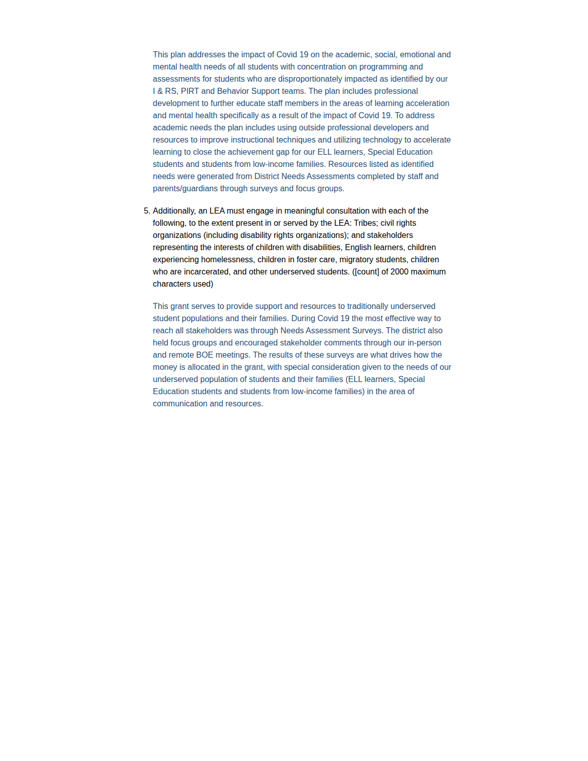This plan addresses the impact of Covid 19 on the academic, social, emotional and mental health needs of all students with concentration on programming and assessments for students who are disproportionately impacted as identified by our I & RS, PIRT and Behavior Support teams. The plan includes professional development to further educate staff members in the areas of learning acceleration and mental health specifically as a result of the impact of Covid 19. To address academic needs the plan includes using outside professional developers and resources to improve instructional techniques and utilizing technology to accelerate learning to close the achievement gap for our ELL learners, Special Education students and students from low-income families. Resources listed as identified needs were generated from District Needs Assessments completed by staff and parents/guardians through surveys and focus groups.
Additionally, an LEA must engage in meaningful consultation with each of the following, to the extent present in or served by the LEA: Tribes; civil rights organizations (including disability rights organizations); and stakeholders representing the interests of children with disabilities, English learners, children experiencing homelessness, children in foster care, migratory students, children who are incarcerated, and other underserved students. ([count] of 2000 maximum characters used)
This grant serves to provide support and resources to traditionally underserved student populations and their families. During Covid 19 the most effective way to reach all stakeholders was through Needs Assessment Surveys. The district also held focus groups and encouraged stakeholder comments through our in-person and remote BOE meetings. The results of these surveys are what drives how the money is allocated in the grant, with special consideration given to the needs of our underserved population of students and their families (ELL learners, Special Education students and students from low-income families) in the area of communication and resources.